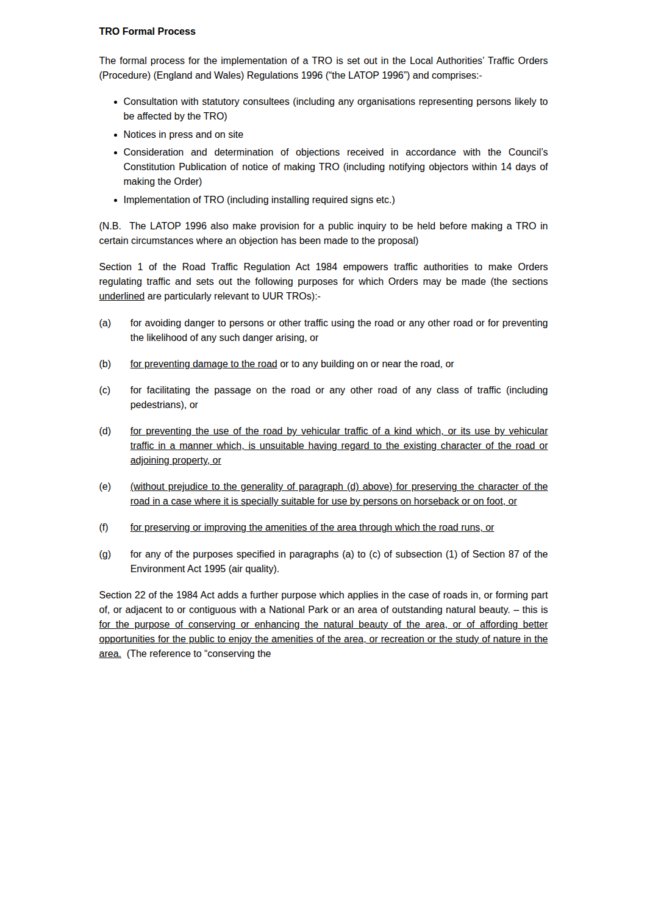TRO Formal Process
The formal process for the implementation of a TRO is set out in the Local Authorities’ Traffic Orders (Procedure) (England and Wales) Regulations 1996 (“the LATOP 1996”) and comprises:-
Consultation with statutory consultees (including any organisations representing persons likely to be affected by the TRO)
Notices in press and on site
Consideration and determination of objections received in accordance with the Council’s Constitution Publication of notice of making TRO (including notifying objectors within 14 days of making the Order)
Implementation of TRO (including installing required signs etc.)
(N.B. The LATOP 1996 also make provision for a public inquiry to be held before making a TRO in certain circumstances where an objection has been made to the proposal)
Section 1 of the Road Traffic Regulation Act 1984 empowers traffic authorities to make Orders regulating traffic and sets out the following purposes for which Orders may be made (the sections underlined are particularly relevant to UUR TROs):-
(a)
for avoiding danger to persons or other traffic using the road or any other road or for preventing the likelihood of any such danger arising, or
(b)
for preventing damage to the road or to any building on or near the road, or
(c)
for facilitating the passage on the road or any other road of any class of traffic (including pedestrians), or
(d)
for preventing the use of the road by vehicular traffic of a kind which, or its use by vehicular traffic in a manner which, is unsuitable having regard to the existing character of the road or adjoining property, or
(e)
(without prejudice to the generality of paragraph (d) above) for preserving the character of the road in a case where it is specially suitable for use by persons on horseback or on foot, or
(f)
for preserving or improving the amenities of the area through which the road runs, or
(g)
for any of the purposes specified in paragraphs (a) to (c) of subsection (1) of Section 87 of the Environment Act 1995 (air quality).
Section 22 of the 1984 Act adds a further purpose which applies in the case of roads in, or forming part of, or adjacent to or contiguous with a National Park or an area of outstanding natural beauty. – this is for the purpose of conserving or enhancing the natural beauty of the area, or of affording better opportunities for the public to enjoy the amenities of the area, or recreation or the study of nature in the area. (The reference to “conserving the